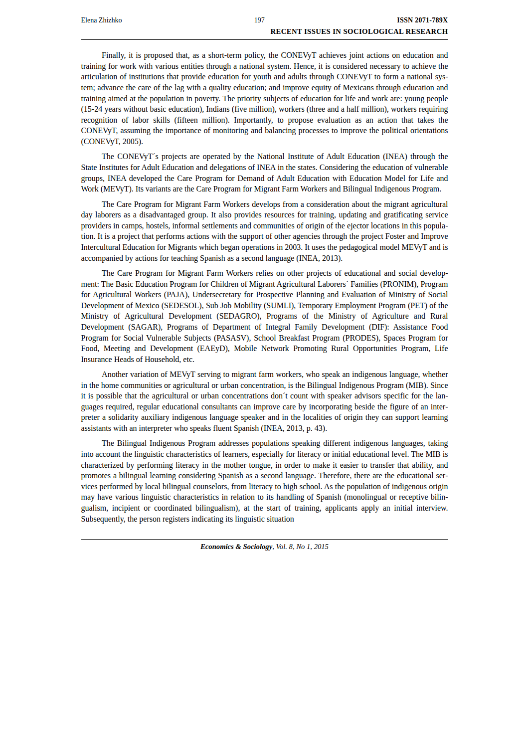Elena Zhizhko 197 ISSN 2071-789X
Recent Issues in Sociological Research
Finally, it is proposed that, as a short-term policy, the CONEVyT achieves joint actions on education and training for work with various entities through a national system. Hence, it is considered necessary to achieve the articulation of institutions that provide education for youth and adults through CONEVyT to form a national system; advance the care of the lag with a quality education; and improve equity of Mexicans through education and training aimed at the population in poverty. The priority subjects of education for life and work are: young people (15-24 years without basic education), Indians (five million), workers (three and a half million), workers requiring recognition of labor skills (fifteen million). Importantly, to propose evaluation as an action that takes the CONEVyT, assuming the importance of monitoring and balancing processes to improve the political orientations (CONEVyT, 2005).
The CONEVyT´s projects are operated by the National Institute of Adult Education (INEA) through the State Institutes for Adult Education and delegations of INEA in the states. Considering the education of vulnerable groups, INEA developed the Care Program for Demand of Adult Education with Education Model for Life and Work (MEVyT). Its variants are the Care Program for Migrant Farm Workers and Bilingual Indigenous Program.
The Care Program for Migrant Farm Workers develops from a consideration about the migrant agricultural day laborers as a disadvantaged group. It also provides resources for training, updating and gratificating service providers in camps, hostels, informal settlements and communities of origin of the ejector locations in this population. It is a project that performs actions with the support of other agencies through the project Foster and Improve Intercultural Education for Migrants which began operations in 2003. It uses the pedagogical model MEVyT and is accompanied by actions for teaching Spanish as a second language (INEA, 2013).
The Care Program for Migrant Farm Workers relies on other projects of educational and social development: The Basic Education Program for Children of Migrant Agricultural Laborers´ Families (PRONIM), Program for Agricultural Workers (PAJA), Undersecretary for Prospective Planning and Evaluation of Ministry of Social Development of Mexico (SEDESOL), Sub Job Mobility (SUMLI), Temporary Employment Program (PET) of the Ministry of Agricultural Development (SEDAGRO), Programs of the Ministry of Agriculture and Rural Development (SAGAR), Programs of Department of Integral Family Development (DIF): Assistance Food Program for Social Vulnerable Subjects (PASASV), School Breakfast Program (PRODES), Spaces Program for Food, Meeting and Development (EAEyD), Mobile Network Promoting Rural Opportunities Program, Life Insurance Heads of Household, etc.
Another variation of MEVyT serving to migrant farm workers, who speak an indigenous language, whether in the home communities or agricultural or urban concentration, is the Bilingual Indigenous Program (MIB). Since it is possible that the agricultural or urban concentrations don´t count with speaker advisors specific for the languages required, regular educational consultants can improve care by incorporating beside the figure of an interpreter a solidarity auxiliary indigenous language speaker and in the localities of origin they can support learning assistants with an interpreter who speaks fluent Spanish (INEA, 2013, p. 43).
The Bilingual Indigenous Program addresses populations speaking different indigenous languages, taking into account the linguistic characteristics of learners, especially for literacy or initial educational level. The MIB is characterized by performing literacy in the mother tongue, in order to make it easier to transfer that ability, and promotes a bilingual learning considering Spanish as a second language. Therefore, there are the educational services performed by local bilingual counselors, from literacy to high school. As the population of indigenous origin may have various linguistic characteristics in relation to its handling of Spanish (monolingual or receptive bilingualism, incipient or coordinated bilingualism), at the start of training, applicants apply an initial interview. Subsequently, the person registers indicating its linguistic situation
Economics & Sociology, Vol. 8, No 1, 2015